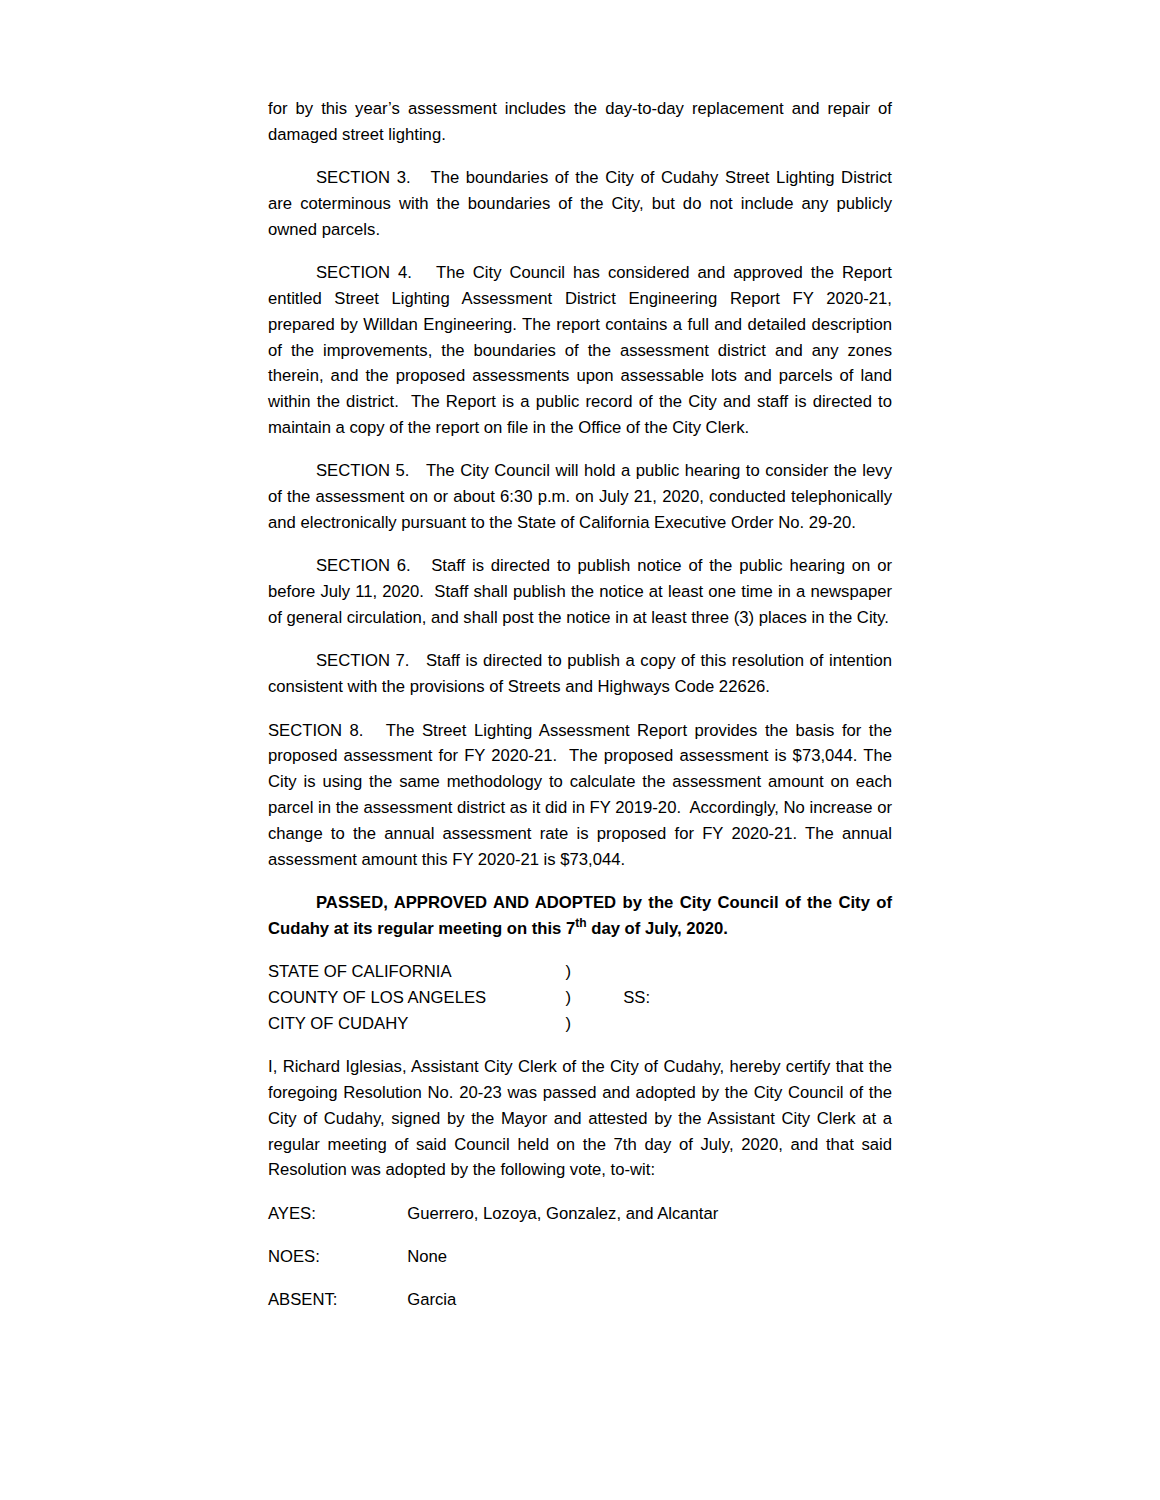for by this year’s assessment includes the day-to-day replacement and repair of damaged street lighting.
SECTION 3. The boundaries of the City of Cudahy Street Lighting District are coterminous with the boundaries of the City, but do not include any publicly owned parcels.
SECTION 4. The City Council has considered and approved the Report entitled Street Lighting Assessment District Engineering Report FY 2020-21, prepared by Willdan Engineering. The report contains a full and detailed description of the improvements, the boundaries of the assessment district and any zones therein, and the proposed assessments upon assessable lots and parcels of land within the district. The Report is a public record of the City and staff is directed to maintain a copy of the report on file in the Office of the City Clerk.
SECTION 5. The City Council will hold a public hearing to consider the levy of the assessment on or about 6:30 p.m. on July 21, 2020, conducted telephonically and electronically pursuant to the State of California Executive Order No. 29-20.
SECTION 6. Staff is directed to publish notice of the public hearing on or before July 11, 2020. Staff shall publish the notice at least one time in a newspaper of general circulation, and shall post the notice in at least three (3) places in the City.
SECTION 7. Staff is directed to publish a copy of this resolution of intention consistent with the provisions of Streets and Highways Code 22626.
SECTION 8. The Street Lighting Assessment Report provides the basis for the proposed assessment for FY 2020-21. The proposed assessment is $73,044. The City is using the same methodology to calculate the assessment amount on each parcel in the assessment district as it did in FY 2019-20. Accordingly, No increase or change to the annual assessment rate is proposed for FY 2020-21. The annual assessment amount this FY 2020-21 is $73,044.
PASSED, APPROVED AND ADOPTED by the City Council of the City of Cudahy at its regular meeting on this 7th day of July, 2020.
| STATE OF CALIFORNIA | ) | |
| COUNTY OF LOS ANGELES | ) | SS: |
| CITY OF CUDAHY | ) | |
I, Richard Iglesias, Assistant City Clerk of the City of Cudahy, hereby certify that the foregoing Resolution No. 20-23 was passed and adopted by the City Council of the City of Cudahy, signed by the Mayor and attested by the Assistant City Clerk at a regular meeting of said Council held on the 7th day of July, 2020, and that said Resolution was adopted by the following vote, to-wit:
| AYES: | Guerrero, Lozoya, Gonzalez, and Alcantar |
| NOES: | None |
| ABSENT: | Garcia |